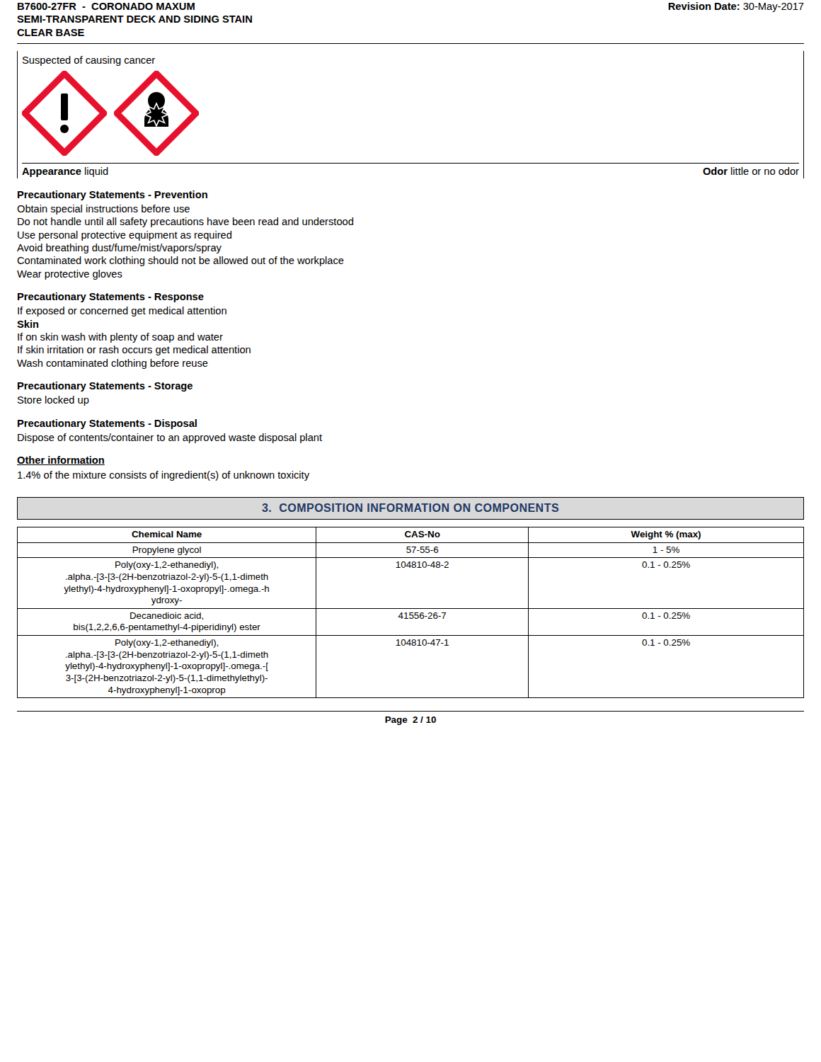B7600-27FR - CORONADO MAXUM
SEMI-TRANSPARENT DECK AND SIDING STAIN
CLEAR BASE
Revision Date: 30-May-2017
Suspected of causing cancer
Appearance liquid
Odor little or no odor
Precautionary Statements - Prevention
Obtain special instructions before use
Do not handle until all safety precautions have been read and understood
Use personal protective equipment as required
Avoid breathing dust/fume/mist/vapors/spray
Contaminated work clothing should not be allowed out of the workplace
Wear protective gloves
Precautionary Statements - Response
If exposed or concerned get medical attention
Skin
If on skin wash with plenty of soap and water
If skin irritation or rash occurs get medical attention
Wash contaminated clothing before reuse
Precautionary Statements - Storage
Store locked up
Precautionary Statements - Disposal
Dispose of contents/container to an approved waste disposal plant
Other information
1.4% of the mixture consists of ingredient(s) of unknown toxicity
3. COMPOSITION INFORMATION ON COMPONENTS
| Chemical Name | CAS-No | Weight % (max) |
| --- | --- | --- |
| Propylene glycol | 57-55-6 | 1 - 5% |
| Poly(oxy-1,2-ethanediyl), .alpha.-[3-[3-(2H-benzotriazol-2-yl)-5-(1,1-dimeth ylethyl)-4-hydroxyphenyl]-1-oxopropyl]-.omega.-h ydroxy- | 104810-48-2 | 0.1 - 0.25% |
| Decanedioic acid, bis(1,2,2,6,6-pentamethyl-4-piperidinyl) ester | 41556-26-7 | 0.1 - 0.25% |
| Poly(oxy-1,2-ethanediyl), .alpha.-[3-[3-(2H-benzotriazol-2-yl)-5-(1,1-dimeth ylethyl)-4-hydroxyphenyl]-1-oxopropyl]-.omega.-[ 3-[3-(2H-benzotriazol-2-yl)-5-(1,1-dimethylethyl)- 4-hydroxyphenyl]-1-oxoprop | 104810-47-1 | 0.1 - 0.25% |
Page 2 / 10